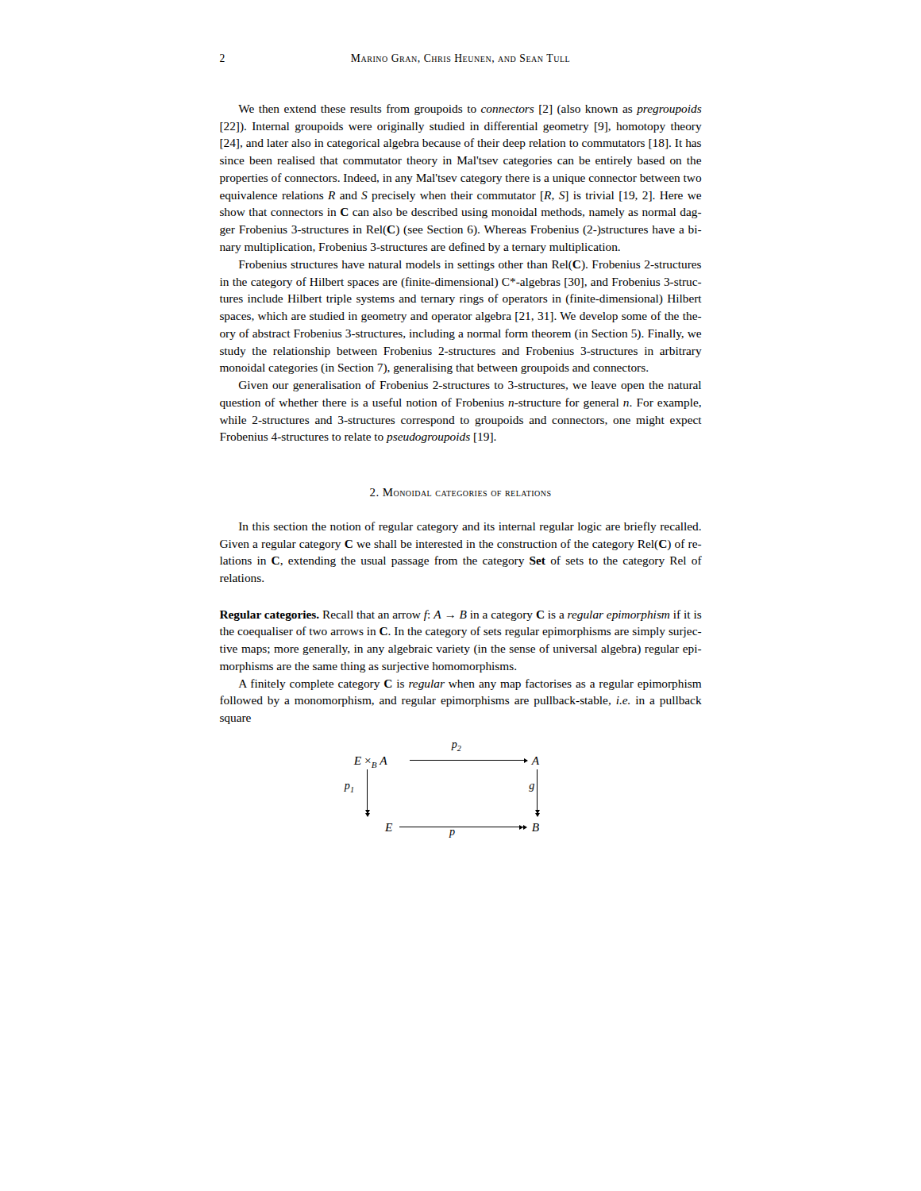2 Marino Gran, Chris Heunen, and Sean Tull
We then extend these results from groupoids to connectors [2] (also known as pregroupoids [22]). Internal groupoids were originally studied in differential geometry [9], homotopy theory [24], and later also in categorical algebra because of their deep relation to commutators [18]. It has since been realised that commutator theory in Mal'tsev categories can be entirely based on the properties of connectors. Indeed, in any Mal'tsev category there is a unique connector between two equivalence relations R and S precisely when their commutator [R, S] is trivial [19, 2]. Here we show that connectors in C can also be described using monoidal methods, namely as normal dagger Frobenius 3-structures in Rel(C) (see Section 6). Whereas Frobenius (2-)structures have a binary multiplication, Frobenius 3-structures are defined by a ternary multiplication.
Frobenius structures have natural models in settings other than Rel(C). Frobenius 2-structures in the category of Hilbert spaces are (finite-dimensional) C*-algebras [30], and Frobenius 3-structures include Hilbert triple systems and ternary rings of operators in (finite-dimensional) Hilbert spaces, which are studied in geometry and operator algebra [21, 31]. We develop some of the theory of abstract Frobenius 3-structures, including a normal form theorem (in Section 5). Finally, we study the relationship between Frobenius 2-structures and Frobenius 3-structures in arbitrary monoidal categories (in Section 7), generalising that between groupoids and connectors.
Given our generalisation of Frobenius 2-structures to 3-structures, we leave open the natural question of whether there is a useful notion of Frobenius n-structure for general n. For example, while 2-structures and 3-structures correspond to groupoids and connectors, one might expect Frobenius 4-structures to relate to pseudogroupoids [19].
2. Monoidal categories of relations
In this section the notion of regular category and its internal regular logic are briefly recalled. Given a regular category C we shall be interested in the construction of the category Rel(C) of relations in C, extending the usual passage from the category Set of sets to the category Rel of relations.
Regular categories. Recall that an arrow f: A → B in a category C is a regular epimorphism if it is the coequaliser of two arrows in C. In the category of sets regular epimorphisms are simply surjective maps; more generally, in any algebraic variety (in the sense of universal algebra) regular epimorphisms are the same thing as surjective homomorphisms.
A finitely complete category C is regular when any map factorises as a regular epimorphism followed by a monomorphism, and regular epimorphisms are pullback-stable, i.e. in a pullback square
E ×B A A E B p2 p1 g p